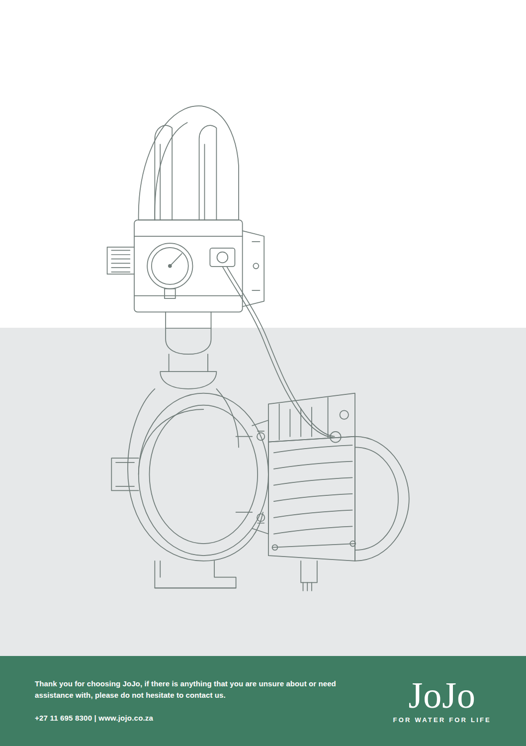Thank you for choosing JoJo, if there is anything that you are unsure about or need assistance with, please do not hesitate to contact us.
+27 11 695 8300 | www.jojo.co.za
JoJo FOR WATER FOR LIFE